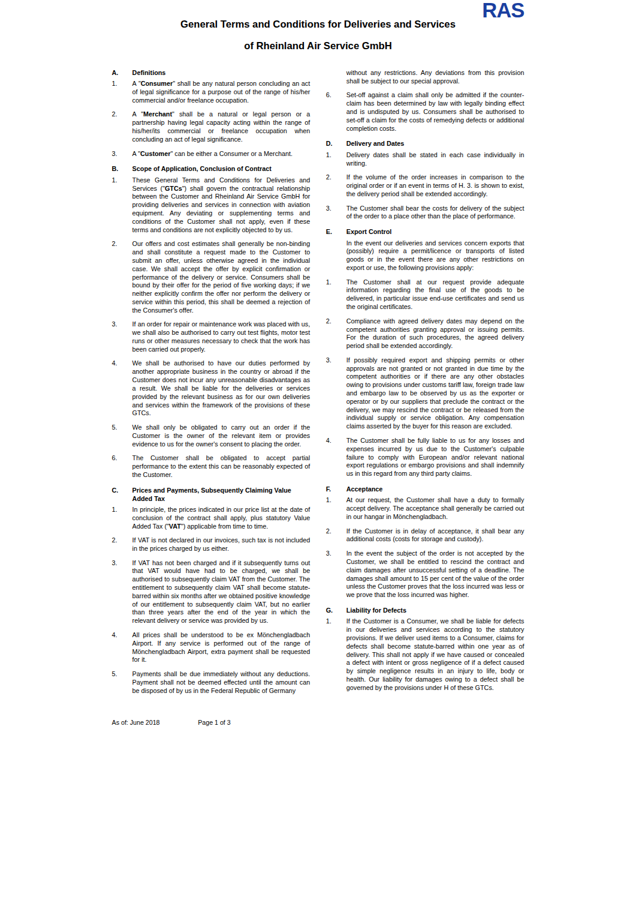RAS
General Terms and Conditions for Deliveries and Services of Rheinland Air Service GmbH
A. Definitions
1. A "Consumer" shall be any natural person concluding an act of legal significance for a purpose out of the range of his/her commercial and/or freelance occupation.
2. A "Merchant" shall be a natural or legal person or a partnership having legal capacity acting within the range of his/her/its commercial or freelance occupation when concluding an act of legal significance.
3. A "Customer" can be either a Consumer or a Merchant.
B. Scope of Application, Conclusion of Contract
1. These General Terms and Conditions for Deliveries and Services ("GTCs") shall govern the contractual relationship between the Customer and Rheinland Air Service GmbH for providing deliveries and services in connection with aviation equipment. Any deviating or supplementing terms and conditions of the Customer shall not apply, even if these terms and conditions are not explicitly objected to by us.
2. Our offers and cost estimates shall generally be non-binding and shall constitute a request made to the Customer to submit an offer, unless otherwise agreed in the individual case. We shall accept the offer by explicit confirmation or performance of the delivery or service. Consumers shall be bound by their offer for the period of five working days; if we neither explicitly confirm the offer nor perform the delivery or service within this period, this shall be deemed a rejection of the Consumer's offer.
3. If an order for repair or maintenance work was placed with us, we shall also be authorised to carry out test flights, motor test runs or other measures necessary to check that the work has been carried out properly.
4. We shall be authorised to have our duties performed by another appropriate business in the country or abroad if the Customer does not incur any unreasonable disadvantages as a result. We shall be liable for the deliveries or services provided by the relevant business as for our own deliveries and services within the framework of the provisions of these GTCs.
5. We shall only be obligated to carry out an order if the Customer is the owner of the relevant item or provides evidence to us for the owner's consent to placing the order.
6. The Customer shall be obligated to accept partial performance to the extent this can be reasonably expected of the Customer.
C. Prices and Payments, Subsequently Claiming Value Added Tax
1. In principle, the prices indicated in our price list at the date of conclusion of the contract shall apply, plus statutory Value Added Tax ("VAT") applicable from time to time.
2. If VAT is not declared in our invoices, such tax is not included in the prices charged by us either.
3. If VAT has not been charged and if it subsequently turns out that VAT would have had to be charged, we shall be authorised to subsequently claim VAT from the Customer. The entitlement to subsequently claim VAT shall become statute-barred within six months after we obtained positive knowledge of our entitlement to subsequently claim VAT, but no earlier than three years after the end of the year in which the relevant delivery or service was provided by us.
4. All prices shall be understood to be ex Mönchengladbach Airport. If any service is performed out of the range of Mönchengladbach Airport, extra payment shall be requested for it.
5. Payments shall be due immediately without any deductions. Payment shall not be deemed effected until the amount can be disposed of by us in the Federal Republic of Germany
without any restrictions. Any deviations from this provision shall be subject to our special approval.
6. Set-off against a claim shall only be admitted if the counter-claim has been determined by law with legally binding effect and is undisputed by us. Consumers shall be authorised to set-off a claim for the costs of remedying defects or additional completion costs.
D. Delivery and Dates
1. Delivery dates shall be stated in each case individually in writing.
2. If the volume of the order increases in comparison to the original order or if an event in terms of H. 3. is shown to exist, the delivery period shall be extended accordingly.
3. The Customer shall bear the costs for delivery of the subject of the order to a place other than the place of performance.
E. Export Control
In the event our deliveries and services concern exports that (possibly) require a permit/licence or transports of listed goods or in the event there are any other restrictions on export or use, the following provisions apply:
1. The Customer shall at our request provide adequate information regarding the final use of the goods to be delivered, in particular issue end-use certificates and send us the original certificates.
2. Compliance with agreed delivery dates may depend on the competent authorities granting approval or issuing permits. For the duration of such procedures, the agreed delivery period shall be extended accordingly.
3. If possibly required export and shipping permits or other approvals are not granted or not granted in due time by the competent authorities or if there are any other obstacles owing to provisions under customs tariff law, foreign trade law and embargo law to be observed by us as the exporter or operator or by our suppliers that preclude the contract or the delivery, we may rescind the contract or be released from the individual supply or service obligation. Any compensation claims asserted by the buyer for this reason are excluded.
4. The Customer shall be fully liable to us for any losses and expenses incurred by us due to the Customer's culpable failure to comply with European and/or relevant national export regulations or embargo provisions and shall indemnify us in this regard from any third party claims.
F. Acceptance
1. At our request, the Customer shall have a duty to formally accept delivery. The acceptance shall generally be carried out in our hangar in Mönchengladbach.
2. If the Customer is in delay of acceptance, it shall bear any additional costs (costs for storage and custody).
3. In the event the subject of the order is not accepted by the Customer, we shall be entitled to rescind the contract and claim damages after unsuccessful setting of a deadline. The damages shall amount to 15 per cent of the value of the order unless the Customer proves that the loss incurred was less or we prove that the loss incurred was higher.
G. Liability for Defects
1. If the Customer is a Consumer, we shall be liable for defects in our deliveries and services according to the statutory provisions. If we deliver used items to a Consumer, claims for defects shall become statute-barred within one year as of delivery. This shall not apply if we have caused or concealed a defect with intent or gross negligence of if a defect caused by simple negligence results in an injury to life, body or health. Our liability for damages owing to a defect shall be governed by the provisions under H of these GTCs.
As of: June 2018
Page 1 of 3